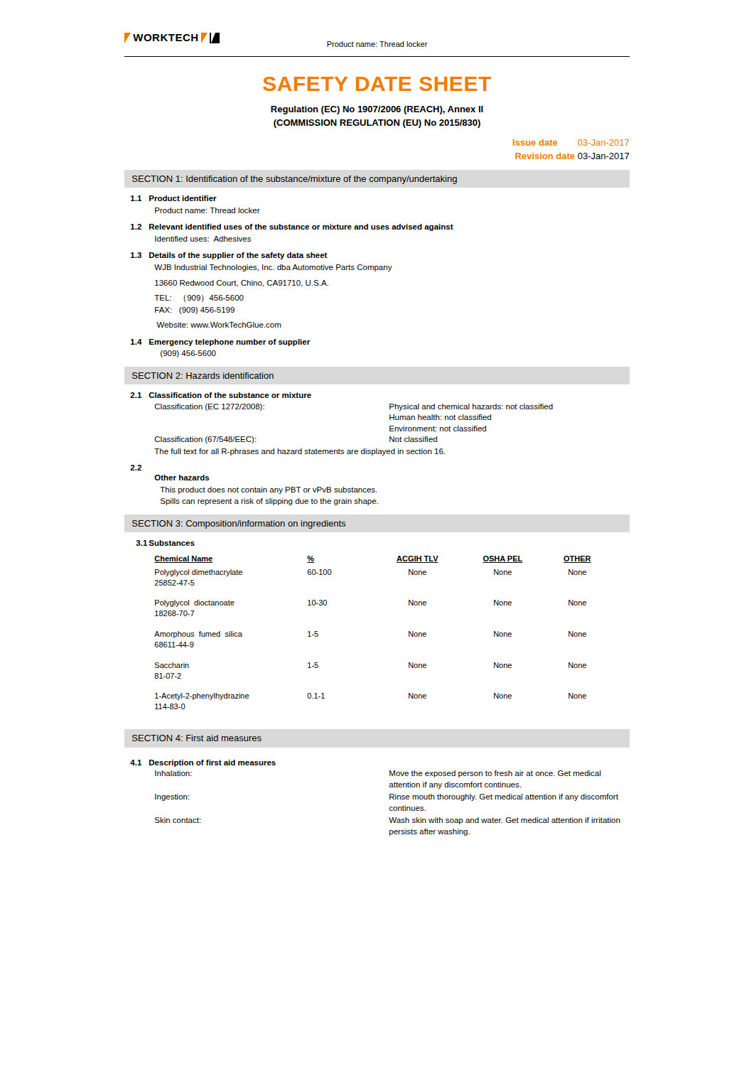WORKTECH
Product name: Thread locker
SAFETY DATE SHEET
Regulation (EC) No 1907/2006 (REACH), Annex II
(COMMISSION REGULATION (EU) No 2015/830)
Issue date 03-Jan-2017
Revision date 03-Jan-2017
SECTION 1: Identification of the substance/mixture of the company/undertaking
1.1 Product identifier
Product name: Thread locker
1.2 Relevant identified uses of the substance or mixture and uses advised against
Identified uses: Adhesives
1.3 Details of the supplier of the safety data sheet
WJB Industrial Technologies, Inc. dba Automotive Parts Company
13660 Redwood Court, Chino, CA91710, U.S.A.
TEL: （909）456-5600
FAX: (909) 456-5199
Website: www.WorkTechGlue.com
1.4 Emergency telephone number of supplier
(909) 456-5600
SECTION 2: Hazards identification
2.1 Classification of the substance or mixture
Classification (EC 1272/2008):
Physical and chemical hazards: not classified
Human health: not classified
Environment: not classified
Classification (67/548/EEC):
Not classified
The full text for all R-phrases and hazard statements are displayed in section 16.
2.2 Other hazards
This product does not contain any PBT or vPvB substances.
Spills can represent a risk of slipping due to the grain shape.
SECTION 3: Composition/information on ingredients
3.1 Substances
| Chemical Name | % | ACGIH TLV | OSHA PEL | OTHER |
| --- | --- | --- | --- | --- |
| Polyglycol dimethacrylate 25852-47-5 | 60-100 | None | None | None |
| Polyglycol dioctanoate 18268-70-7 | 10-30 | None | None | None |
| Amorphous fumed silica 68611-44-9 | 1-5 | None | None | None |
| Saccharin 81-07-2 | 1-5 | None | None | None |
| 1-Acetyl-2-phenylhydrazine 114-83-0 | 0.1-1 | None | None | None |
SECTION 4: First aid measures
4.1 Description of first aid measures
Inhalation:
Move the exposed person to fresh air at once. Get medical attention if any discomfort continues.
Ingestion:
Rinse mouth thoroughly. Get medical attention if any discomfort continues.
Skin contact:
Wash skin with soap and water. Get medical attention if irritation persists after washing.